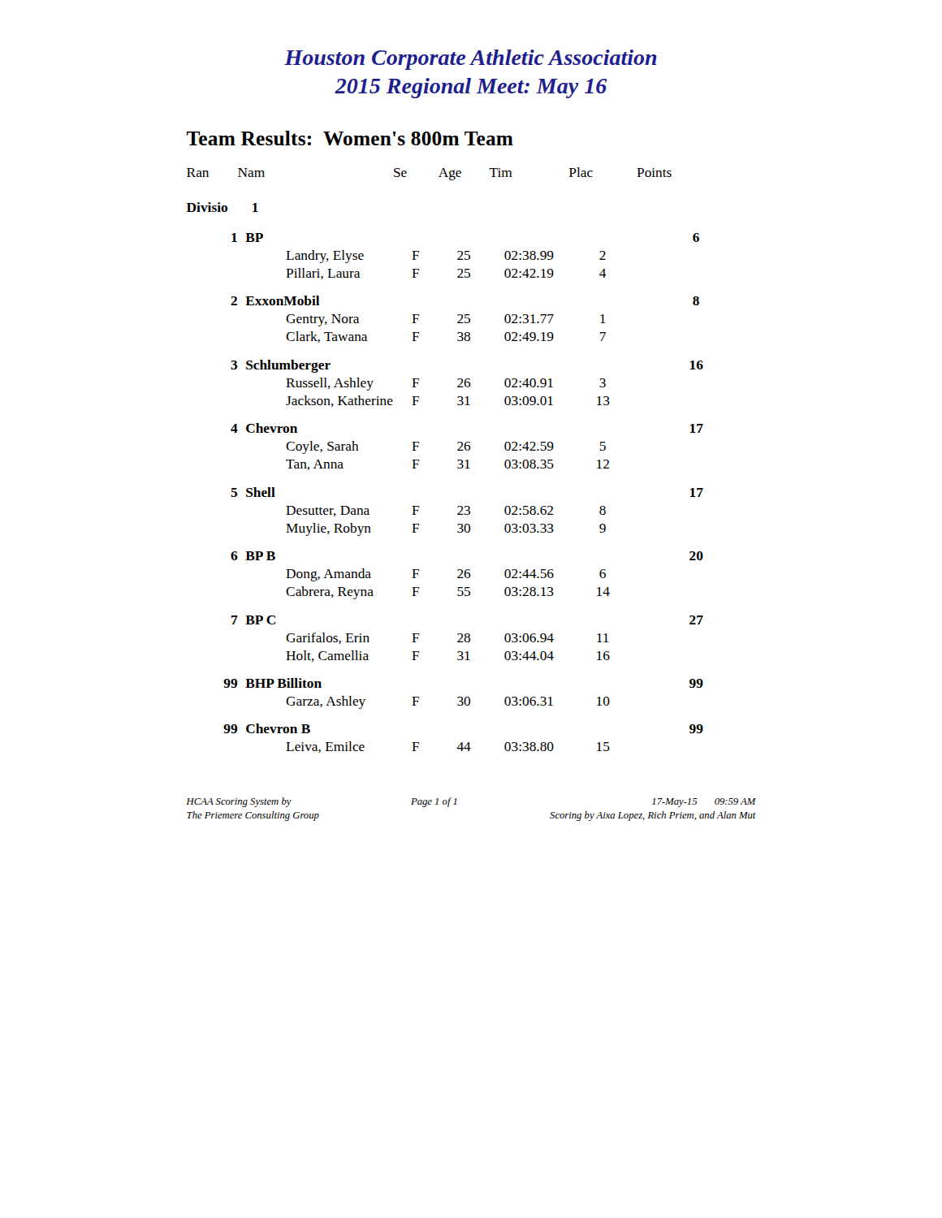Houston Corporate Athletic Association 2015 Regional Meet: May 16
Team Results: Women's 800m Team
| Ran | Nam | Se | Age | Tim | Plac | Points |
| --- | --- | --- | --- | --- | --- | --- |
| Divisio | 1 |
| 1 | BP | | | | | 6 |
| | Landry, Elyse | F | 25 | 02:38.99 | 2 | |
| | Pillari, Laura | F | 25 | 02:42.19 | 4 | |
| 2 | ExxonMobil | | | | | 8 |
| | Gentry, Nora | F | 25 | 02:31.77 | 1 | |
| | Clark, Tawana | F | 38 | 02:49.19 | 7 | |
| 3 | Schlumberger | | | | | 16 |
| | Russell, Ashley | F | 26 | 02:40.91 | 3 | |
| | Jackson, Katherine | F | 31 | 03:09.01 | 13 | |
| 4 | Chevron | | | | | 17 |
| | Coyle, Sarah | F | 26 | 02:42.59 | 5 | |
| | Tan, Anna | F | 31 | 03:08.35 | 12 | |
| 5 | Shell | | | | | 17 |
| | Desutter, Dana | F | 23 | 02:58.62 | 8 | |
| | Muylie, Robyn | F | 30 | 03:03.33 | 9 | |
| 6 | BP B | | | | | 20 |
| | Dong, Amanda | F | 26 | 02:44.56 | 6 | |
| | Cabrera, Reyna | F | 55 | 03:28.13 | 14 | |
| 7 | BP C | | | | | 27 |
| | Garifalos, Erin | F | 28 | 03:06.94 | 11 | |
| | Holt, Camellia | F | 31 | 03:44.04 | 16 | |
| 99 | BHP Billiton | | | | | 99 |
| | Garza, Ashley | F | 30 | 03:06.31 | 10 | |
| 99 | Chevron B | | | | | 99 |
| | Leiva, Emilce | F | 44 | 03:38.80 | 15 | |
HCAA Scoring System by
The Priemere Consulting Group
Page 1 of 1
17-May-1509:59 AM
Scoring by Aixa Lopez, Rich Priem, and Alan Mut